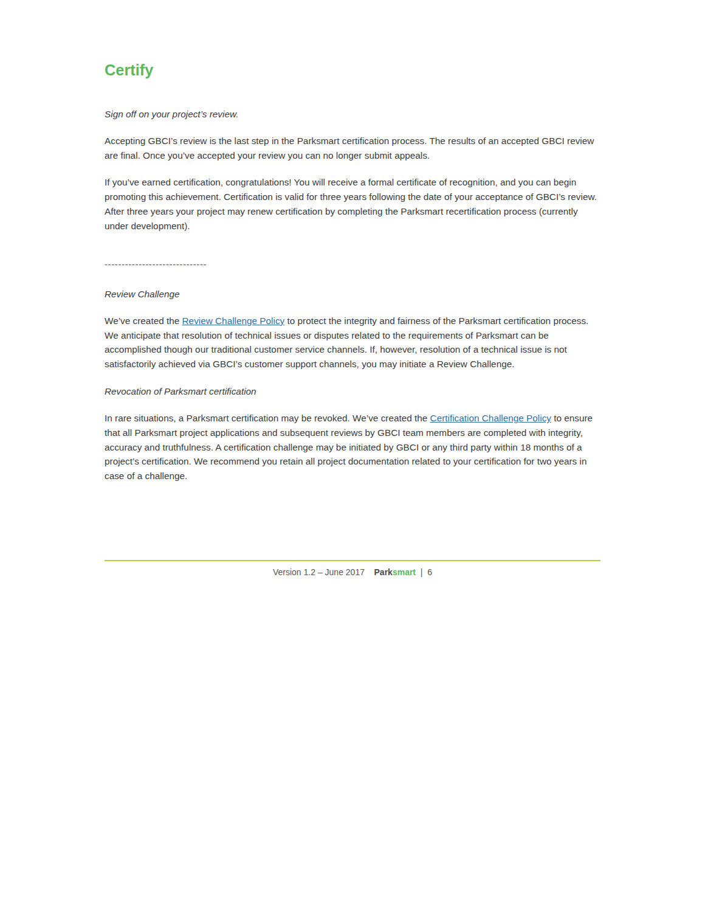Certify
Sign off on your project’s review.
Accepting GBCI’s review is the last step in the Parksmart certification process. The results of an accepted GBCI review are final. Once you’ve accepted your review you can no longer submit appeals.
If you’ve earned certification, congratulations! You will receive a formal certificate of recognition, and you can begin promoting this achievement. Certification is valid for three years following the date of your acceptance of GBCI’s review. After three years your project may renew certification by completing the Parksmart recertification process (currently under development).
------------------------------
Review Challenge
We’ve created the Review Challenge Policy to protect the integrity and fairness of the Parksmart certification process. We anticipate that resolution of technical issues or disputes related to the requirements of Parksmart can be accomplished though our traditional customer service channels. If, however, resolution of a technical issue is not satisfactorily achieved via GBCI’s customer support channels, you may initiate a Review Challenge.
Revocation of Parksmart certification
In rare situations, a Parksmart certification may be revoked. We’ve created the Certification Challenge Policy to ensure that all Parksmart project applications and subsequent reviews by GBCI team members are completed with integrity, accuracy and truthfulness. A certification challenge may be initiated by GBCI or any third party within 18 months of a project’s certification. We recommend you retain all project documentation related to your certification for two years in case of a challenge.
Version 1.2 – June 2017 Parksmart | 6